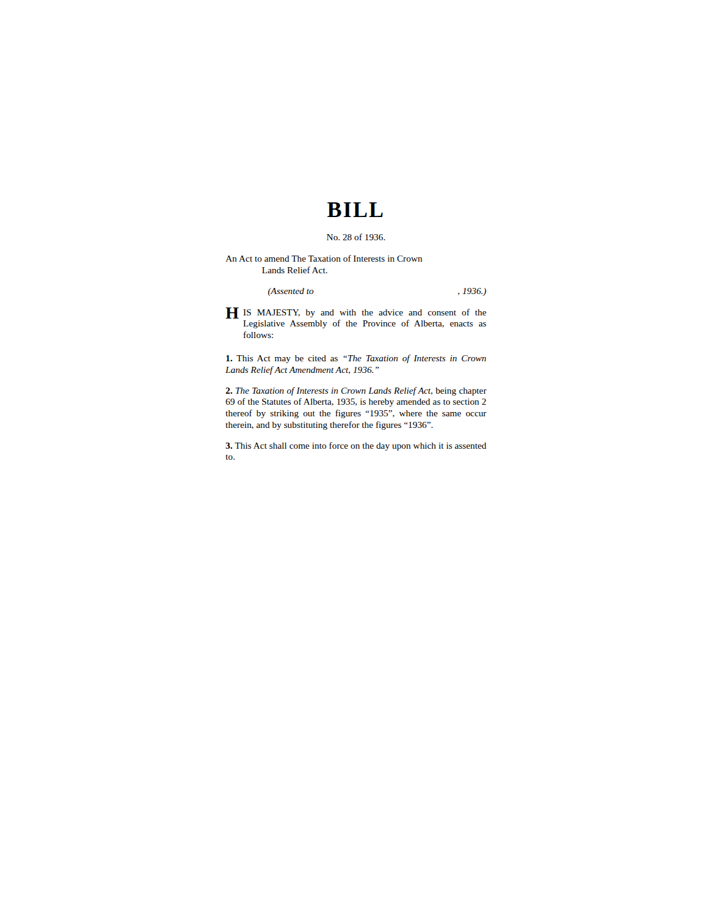BILL
No. 28 of 1936.
An Act to amend The Taxation of Interests in Crown Lands Relief Act.
(Assented to , 1936.)
HIS MAJESTY, by and with the advice and consent of the Legislative Assembly of the Province of Alberta, enacts as follows:
1. This Act may be cited as “The Taxation of Interests in Crown Lands Relief Act Amendment Act, 1936.”
2. The Taxation of Interests in Crown Lands Relief Act, being chapter 69 of the Statutes of Alberta, 1935, is hereby amended as to section 2 thereof by striking out the figures “1935”, where the same occur therein, and by substituting therefor the figures “1936”.
3. This Act shall come into force on the day upon which it is assented to.